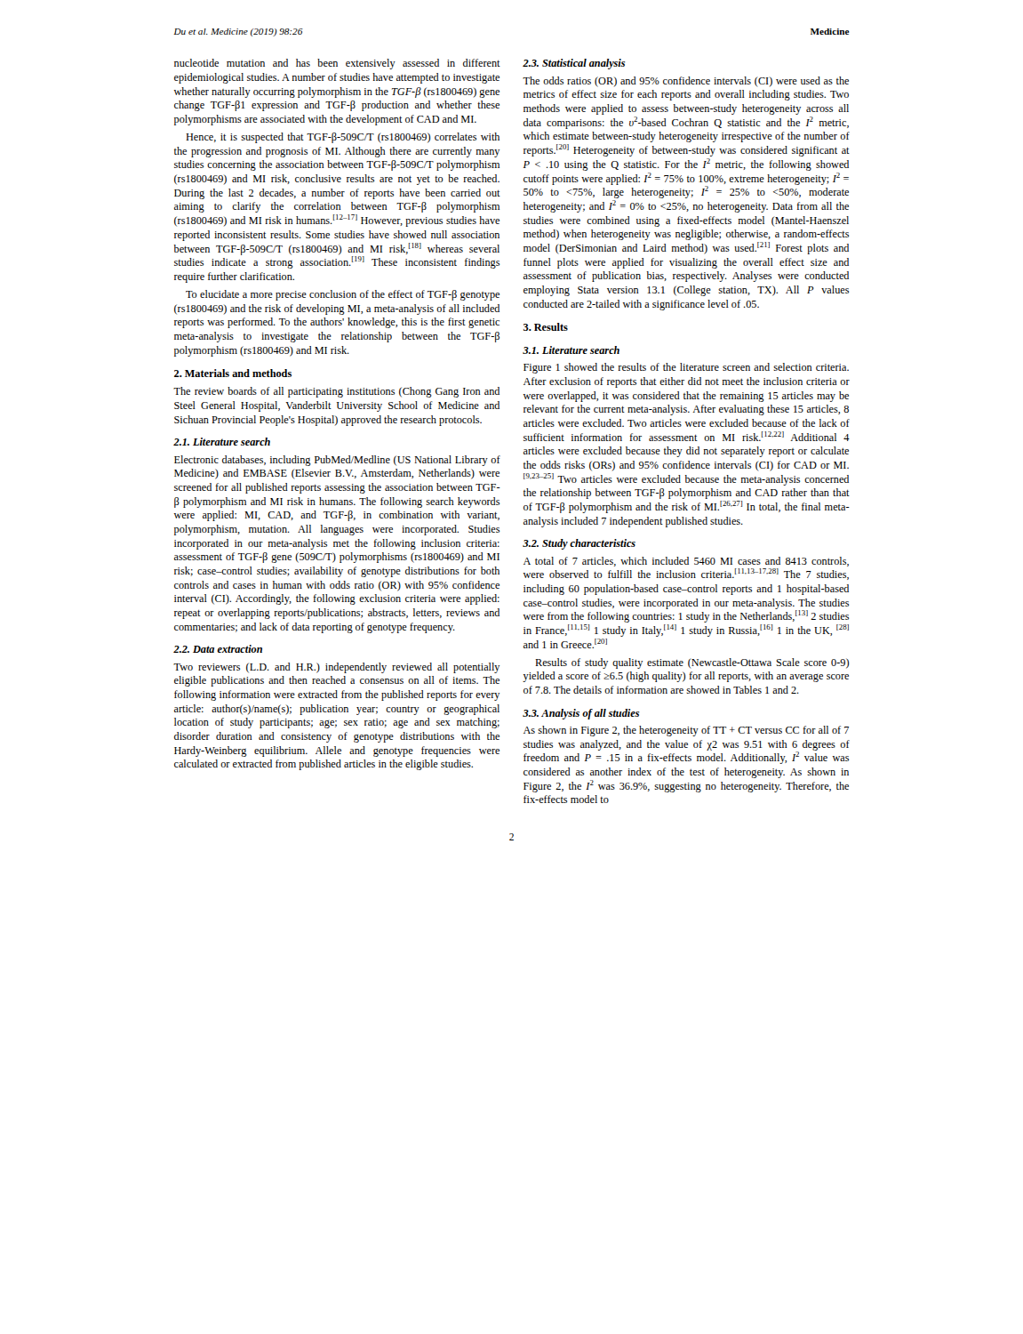Du et al. Medicine (2019) 98:26
Medicine
nucleotide mutation and has been extensively assessed in different epidemiological studies. A number of studies have attempted to investigate whether naturally occurring polymorphism in the TGF-β (rs1800469) gene change TGF-β1 expression and TGF-β production and whether these polymorphisms are associated with the development of CAD and MI.
Hence, it is suspected that TGF-β-509C/T (rs1800469) correlates with the progression and prognosis of MI. Although there are currently many studies concerning the association between TGF-β-509C/T polymorphism (rs1800469) and MI risk, conclusive results are not yet to be reached. During the last 2 decades, a number of reports have been carried out aiming to clarify the correlation between TGF-β polymorphism (rs1800469) and MI risk in humans.[12–17] However, previous studies have reported inconsistent results. Some studies have showed null association between TGF-β-509C/T (rs1800469) and MI risk,[18] whereas several studies indicate a strong association.[19] These inconsistent findings require further clarification.
To elucidate a more precise conclusion of the effect of TGF-β genotype (rs1800469) and the risk of developing MI, a meta-analysis of all included reports was performed. To the authors' knowledge, this is the first genetic meta-analysis to investigate the relationship between the TGF-β polymorphism (rs1800469) and MI risk.
2. Materials and methods
The review boards of all participating institutions (Chong Gang Iron and Steel General Hospital, Vanderbilt University School of Medicine and Sichuan Provincial People's Hospital) approved the research protocols.
2.1. Literature search
Electronic databases, including PubMed/Medline (US National Library of Medicine) and EMBASE (Elsevier B.V., Amsterdam, Netherlands) were screened for all published reports assessing the association between TGF-β polymorphism and MI risk in humans. The following search keywords were applied: MI, CAD, and TGF-β, in combination with variant, polymorphism, mutation. All languages were incorporated. Studies incorporated in our meta-analysis met the following inclusion criteria: assessment of TGF-β gene (509C/T) polymorphisms (rs1800469) and MI risk; case–control studies; availability of genotype distributions for both controls and cases in human with odds ratio (OR) with 95% confidence interval (CI). Accordingly, the following exclusion criteria were applied: repeat or overlapping reports/publications; abstracts, letters, reviews and commentaries; and lack of data reporting of genotype frequency.
2.2. Data extraction
Two reviewers (L.D. and H.R.) independently reviewed all potentially eligible publications and then reached a consensus on all of items. The following information were extracted from the published reports for every article: author(s)/name(s); publication year; country or geographical location of study participants; age; sex ratio; age and sex matching; disorder duration and consistency of genotype distributions with the Hardy-Weinberg equilibrium. Allele and genotype frequencies were calculated or extracted from published articles in the eligible studies.
2.3. Statistical analysis
The odds ratios (OR) and 95% confidence intervals (CI) were used as the metrics of effect size for each reports and overall including studies. Two methods were applied to assess between-study heterogeneity across all data comparisons: the υ2-based Cochran Q statistic and the I2 metric, which estimate between-study heterogeneity irrespective of the number of reports.[20] Heterogeneity of between-study was considered significant at P < .10 using the Q statistic. For the I2 metric, the following showed cutoff points were applied: I2 = 75% to 100%, extreme heterogeneity; I2 = 50% to <75%, large heterogeneity; I2 = 25% to <50%, moderate heterogeneity; and I2 = 0% to <25%, no heterogeneity. Data from all the studies were combined using a fixed-effects model (Mantel-Haenszel method) when heterogeneity was negligible; otherwise, a random-effects model (DerSimonian and Laird method) was used.[21] Forest plots and funnel plots were applied for visualizing the overall effect size and assessment of publication bias, respectively. Analyses were conducted employing Stata version 13.1 (College station, TX). All P values conducted are 2-tailed with a significance level of .05.
3. Results
3.1. Literature search
Figure 1 showed the results of the literature screen and selection criteria. After exclusion of reports that either did not meet the inclusion criteria or were overlapped, it was considered that the remaining 15 articles may be relevant for the current meta-analysis. After evaluating these 15 articles, 8 articles were excluded. Two articles were excluded because of the lack of sufficient information for assessment on MI risk.[12,22] Additional 4 articles were excluded because they did not separately report or calculate the odds risks (ORs) and 95% confidence intervals (CI) for CAD or MI.[9,23–25] Two articles were excluded because the meta-analysis concerned the relationship between TGF-β polymorphism and CAD rather than that of TGF-β polymorphism and the risk of MI.[26,27] In total, the final meta-analysis included 7 independent published studies.
3.2. Study characteristics
A total of 7 articles, which included 5460 MI cases and 8413 controls, were observed to fulfill the inclusion criteria.[11,13–17,28] The 7 studies, including 60 population-based case–control reports and 1 hospital-based case–control studies, were incorporated in our meta-analysis. The studies were from the following countries: 1 study in the Netherlands,[13] 2 studies in France,[11,15] 1 study in Italy,[14] 1 study in Russia,[16] 1 in the UK, [28] and 1 in Greece.[20]
Results of study quality estimate (Newcastle-Ottawa Scale score 0-9) yielded a score of ≥6.5 (high quality) for all reports, with an average score of 7.8. The details of information are showed in Tables 1 and 2.
3.3. Analysis of all studies
As shown in Figure 2, the heterogeneity of TT + CT versus CC for all of 7 studies was analyzed, and the value of χ2 was 9.51 with 6 degrees of freedom and P = .15 in a fix-effects model. Additionally, I2 value was considered as another index of the test of heterogeneity. As shown in Figure 2, the I2 was 36.9%, suggesting no heterogeneity. Therefore, the fix-effects model to
2